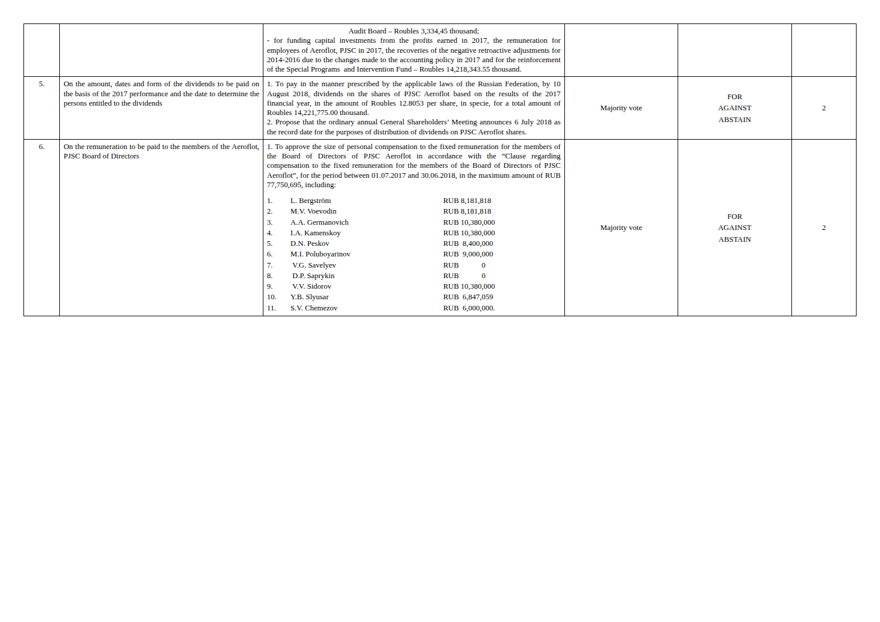| | | Audit Board – Roubles 3,334,45 thousand; - for funding capital investments from the profits earned in 2017, the remuneration for employees of Aeroflot, PJSC in 2017, the recoveries of the negative retroactive adjustments for 2014-2016 due to the changes made to the accounting policy in 2017 and for the reinforcement of the Special Programs and Intervention Fund – Roubles 14,218,343.55 thousand. | | | |
| 5. | On the amount, dates and form of the dividends to be paid on the basis of the 2017 performance and the date to determine the persons entitled to the dividends | 1. To pay in the manner prescribed by the applicable laws of the Russian Federation, by 10 August 2018, dividends on the shares of PJSC Aeroflot based on the results of the 2017 financial year, in the amount of Roubles 12.8053 per share, in specie, for a total amount of Roubles 14,221,775.00 thousand. 2. Propose that the ordinary annual General Shareholders’ Meeting announces 6 July 2018 as the record date for the purposes of distribution of dividends on PJSC Aeroflot shares. | Majority vote | FOR AGAINST ABSTAIN | 2 |
| 6. | On the remuneration to be paid to the members of the Aeroflot, PJSC Board of Directors | 1. To approve the size of personal compensation to the fixed remuneration for the members of the Board of Directors of PJSC Aeroflot in accordance with the “Clause regarding compensation to the fixed remuneration for the members of the Board of Directors of PJSC Aeroflot”, for the period between 01.07.2017 and 30.06.2018, in the maximum amount of RUB 77,750,695, including: / 1. / L. Bergström / RUB 8,181,818 / / 2. / M.V. Voevodin / RUB 8,181,818 / / 3. / A.A. Germanovich / RUB 10,380,000 / / 4. / I.A. Kamenskoy / RUB 10,380,000 / / 5. / D.N. Peskov / RUB 8,400,000 / / 6. / M.I. Poluboyarinov / RUB 9,000,000 / / 7. / V.G. Savelyev / RUB 0 / / 8. / D.P. Saprykin / RUB 0 / / 9. / V.V. Sidorov / RUB 10,380,000 / / 10. / Y.B. Slyusar / RUB 6,847,059 / / 11. / S.V. Chemezov / RUB 6,000,000. / | Majority vote | FOR AGAINST ABSTAIN | 2 |